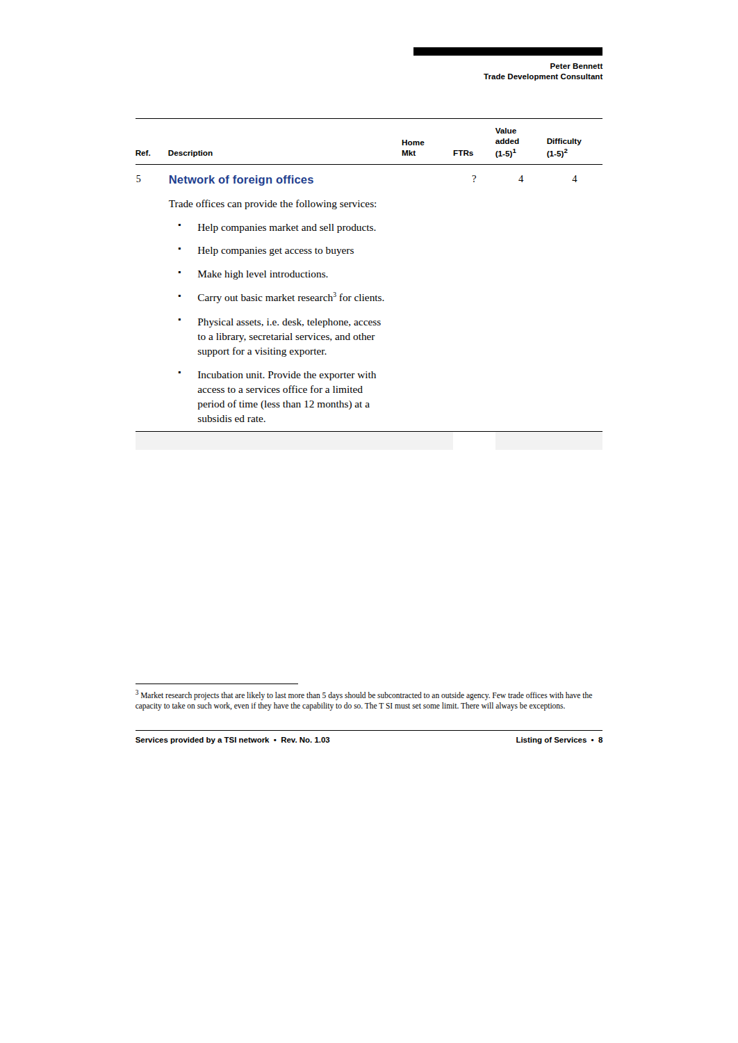Peter Bennett
Trade Development Consultant
| Ref. | Description | Home Mkt | FTRs | Value added (1-5) 1 | Difficulty (1-5) 2 |
| --- | --- | --- | --- | --- | --- |
| 5 | Network of foreign offices Trade offices can provide the following services: Help companies market and sell products. Help companies get access to buyers Make high level introductions. Carry out basic market research 3 for clients. Physical assets, i.e. desk, telephone, access to a library, secretarial services, and other support for a visiting exporter. Incubation unit. Provide the exporter with access to a services office for a limited period of time (less than 12 months) at a subsidis ed rate. | | ? | 4 | 4 |
3 Market research projects that are likely to last more than 5 days should be subcontracted to an outside agency. Few trade offices with have the capacity to take on such work, even if they have the capability to do so. The T SI must set some limit. There will always be exceptions.
Services provided by a TSI network • Rev. No. 1.03
Listing of Services • 8